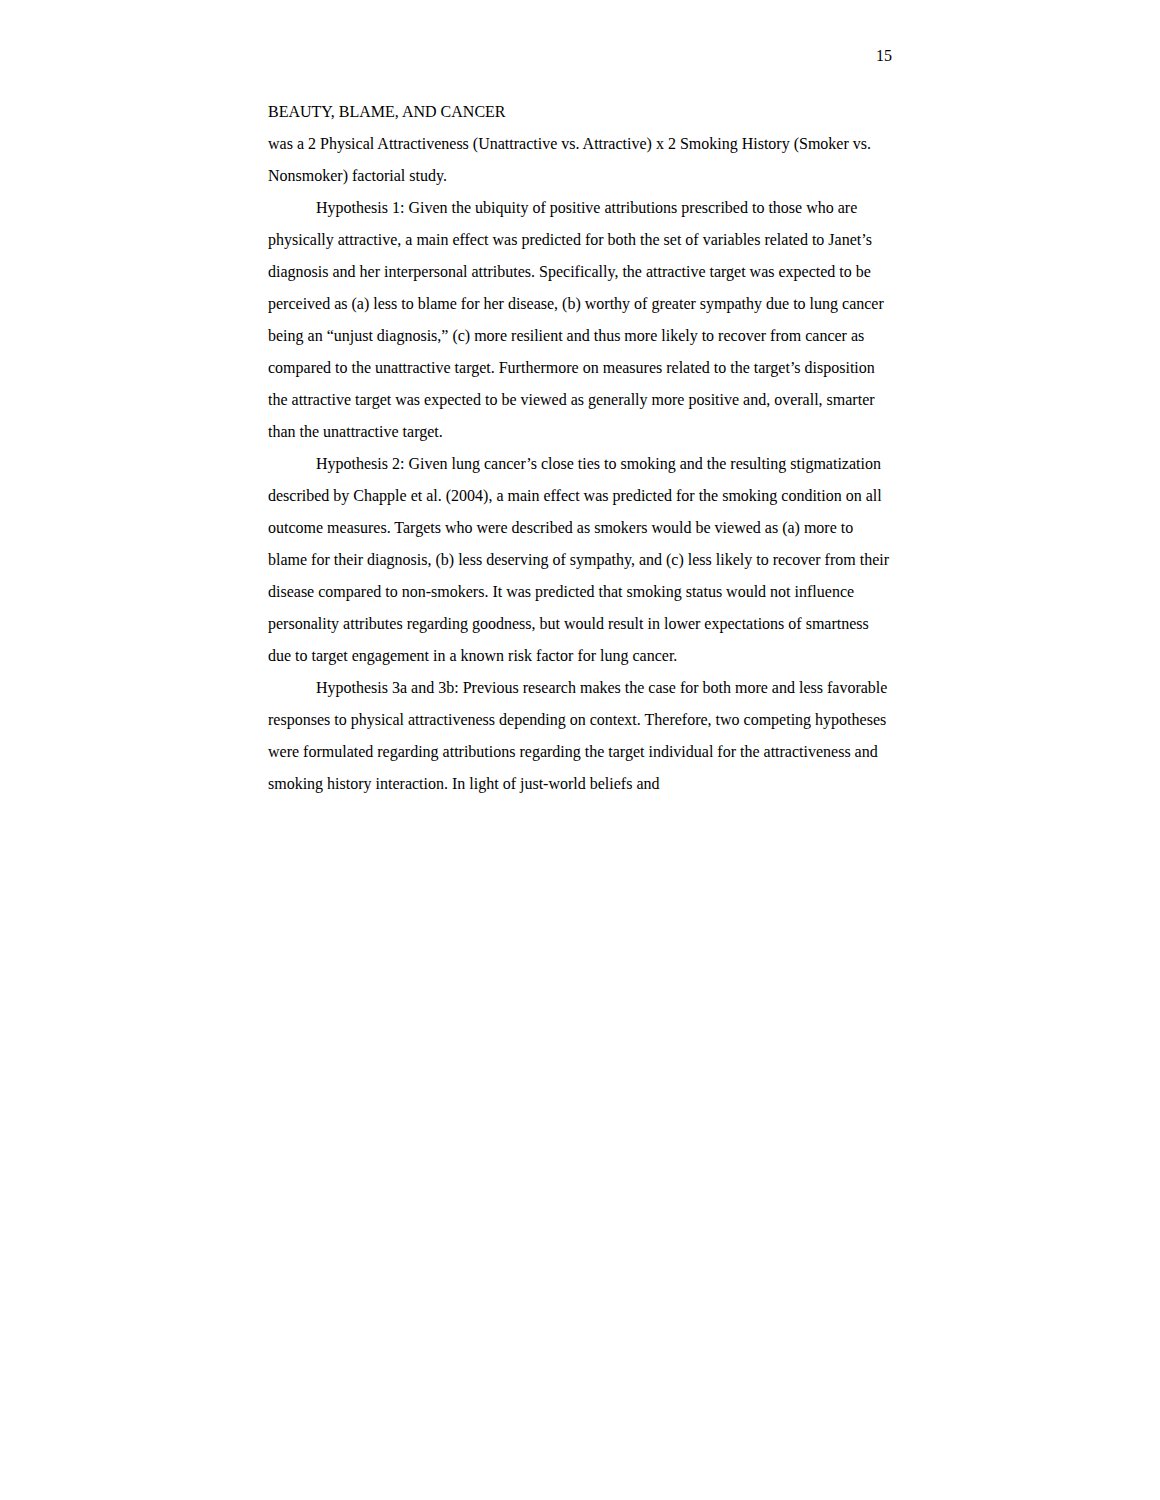15
Beauty, Blame, and Cancer
was a 2 Physical Attractiveness (Unattractive vs. Attractive) x 2 Smoking History (Smoker vs. Nonsmoker) factorial study.
Hypothesis 1: Given the ubiquity of positive attributions prescribed to those who are physically attractive, a main effect was predicted for both the set of variables related to Janet’s diagnosis and her interpersonal attributes. Specifically, the attractive target was expected to be perceived as (a) less to blame for her disease, (b) worthy of greater sympathy due to lung cancer being an “unjust diagnosis,” (c) more resilient and thus more likely to recover from cancer as compared to the unattractive target. Furthermore on measures related to the target’s disposition the attractive target was expected to be viewed as generally more positive and, overall, smarter than the unattractive target.
Hypothesis 2: Given lung cancer’s close ties to smoking and the resulting stigmatization described by Chapple et al. (2004), a main effect was predicted for the smoking condition on all outcome measures. Targets who were described as smokers would be viewed as (a) more to blame for their diagnosis, (b) less deserving of sympathy, and (c) less likely to recover from their disease compared to non-smokers. It was predicted that smoking status would not influence personality attributes regarding goodness, but would result in lower expectations of smartness due to target engagement in a known risk factor for lung cancer.
Hypothesis 3a and 3b: Previous research makes the case for both more and less favorable responses to physical attractiveness depending on context. Therefore, two competing hypotheses were formulated regarding attributions regarding the target individual for the attractiveness and smoking history interaction. In light of just-world beliefs and